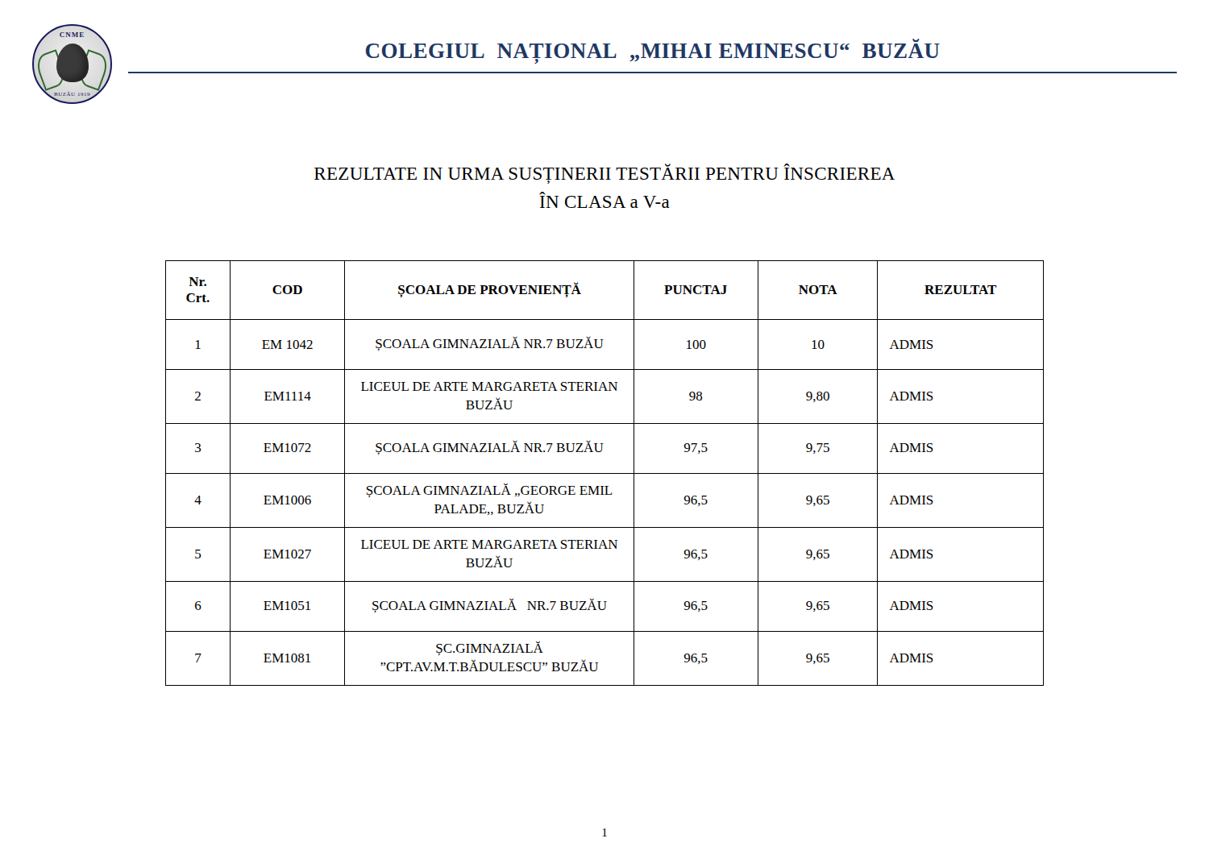COLEGIUL NAȚIONAL „MIHAI EMINESCU“ BUZĂU
REZULTATE IN URMA SUSȚINERII TESTĂRII PENTRU ÎNSCRIEREA
ÎN CLASA a V-a
| Nr. Crt. | COD | ȘCOALA DE PROVENIENȚĂ | PUNCTAJ | NOTA | REZULTAT |
| --- | --- | --- | --- | --- | --- |
| 1 | EM 1042 | ȘCOALA GIMNAZIALĂ NR.7 BUZĂU | 100 | 10 | ADMIS |
| 2 | EM1114 | LICEUL DE ARTE MARGARETA STERIAN BUZĂU | 98 | 9,80 | ADMIS |
| 3 | EM1072 | ȘCOALA GIMNAZIALĂ NR.7 BUZĂU | 97,5 | 9,75 | ADMIS |
| 4 | EM1006 | ȘCOALA GIMNAZIALĂ „GEORGE EMIL PALADE,, BUZĂU | 96,5 | 9,65 | ADMIS |
| 5 | EM1027 | LICEUL DE ARTE MARGARETA STERIAN BUZĂU | 96,5 | 9,65 | ADMIS |
| 6 | EM1051 | ȘCOALA GIMNAZIALĂ NR.7 BUZĂU | 96,5 | 9,65 | ADMIS |
| 7 | EM1081 | ȘC.GIMNAZIALĂ ”CPT.AV.M.T.BĂDULESCU” BUZĂU | 96,5 | 9,65 | ADMIS |
1